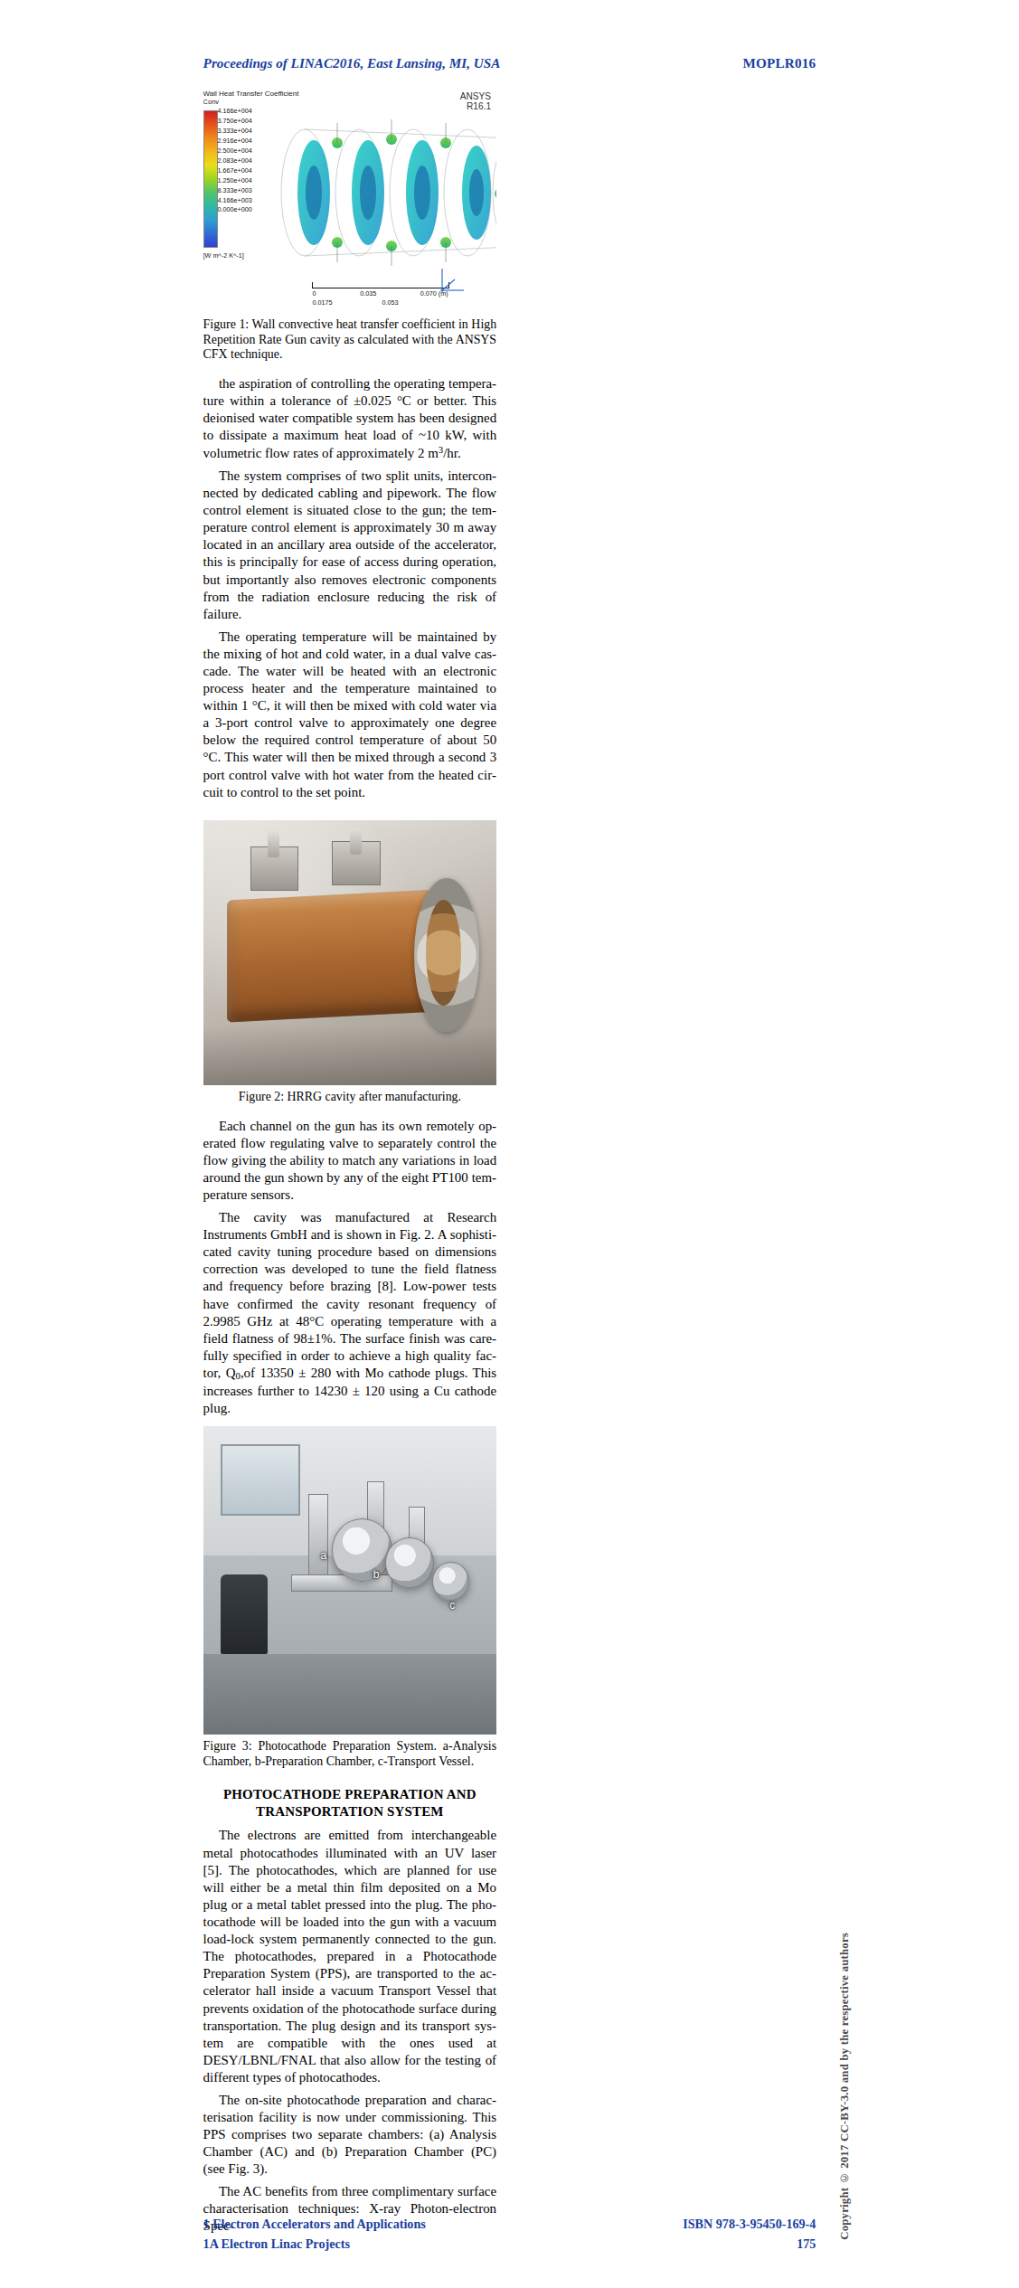Proceedings of LINAC2016, East Lansing, MI, USA
MOPLR016
ANSYS
R16.1
Wall Heat Transfer Coefficient
Conv
4.166e+004
3.750e+004
3.333e+004
2.916e+004
2.500e+004
2.083e+004
1.667e+004
1.250e+004
8.333e+003
4.166e+003
0.000e+000
[W m^-2 K^-1]
00.0350.070 (m)
0.01750.053
Figure 1: Wall convective heat transfer coefficient in High Repetition Rate Gun cavity as calculated with the ANSYS CFX technique.
the aspiration of controlling the operating temperature within a tolerance of ±0.025 °C or better. This deionised water compatible system has been designed to dissipate a maximum heat load of ~10 kW, with volumetric flow rates of approximately 2 m3/hr.
The system comprises of two split units, interconnected by dedicated cabling and pipework. The flow control element is situated close to the gun; the temperature control element is approximately 30 m away located in an ancillary area outside of the accelerator, this is principally for ease of access during operation, but importantly also removes electronic components from the radiation enclosure reducing the risk of failure.
The operating temperature will be maintained by the mixing of hot and cold water, in a dual valve cascade. The water will be heated with an electronic process heater and the temperature maintained to within 1 °C, it will then be mixed with cold water via a 3-port control valve to approximately one degree below the required control temperature of about 50 °C. This water will then be mixed through a second 3 port control valve with hot water from the heated circuit to control to the set point.
Figure 2: HRRG cavity after manufacturing.
Each channel on the gun has its own remotely operated flow regulating valve to separately control the flow giving the ability to match any variations in load around the gun shown by any of the eight PT100 temperature sensors.
The cavity was manufactured at Research Instruments GmbH and is shown in Fig. 2. A sophisticated cavity tuning procedure based on dimensions correction was developed to tune the field flatness and frequency before brazing [8]. Low-power tests have confirmed the cavity resonant frequency of 2.9985 GHz at 48°C operating temperature with a field flatness of 98±1%. The surface finish was carefully specified in order to achieve a high quality factor, Q0,of 13350 ± 280 with Mo cathode plugs. This increases further to 14230 ± 120 using a Cu cathode plug.
a
b
c
Figure 3: Photocathode Preparation System. a-Analysis Chamber, b-Preparation Chamber, c-Transport Vessel.
PHOTOCATHODE PREPARATION AND TRANSPORTATION SYSTEM
The electrons are emitted from interchangeable metal photocathodes illuminated with an UV laser [5]. The photocathodes, which are planned for use will either be a metal thin film deposited on a Mo plug or a metal tablet pressed into the plug. The photocathode will be loaded into the gun with a vacuum load-lock system permanently connected to the gun. The photocathodes, prepared in a Photocathode Preparation System (PPS), are transported to the accelerator hall inside a vacuum Transport Vessel that prevents oxidation of the photocathode surface during transportation. The plug design and its transport system are compatible with the ones used at DESY/LBNL/FNAL that also allow for the testing of different types of photocathodes.
The on-site photocathode preparation and characterisation facility is now under commissioning. This PPS comprises two separate chambers: (a) Analysis Chamber (AC) and (b) Preparation Chamber (PC) (see Fig. 3).
The AC benefits from three complimentary surface characterisation techniques: X-ray Photon-electron Spec-
Copyright © 2017 CC-BY-3.0 and by the respective authors
1 Electron Accelerators and Applications
ISBN 978-3-95450-169-4
1A Electron Linac Projects
175